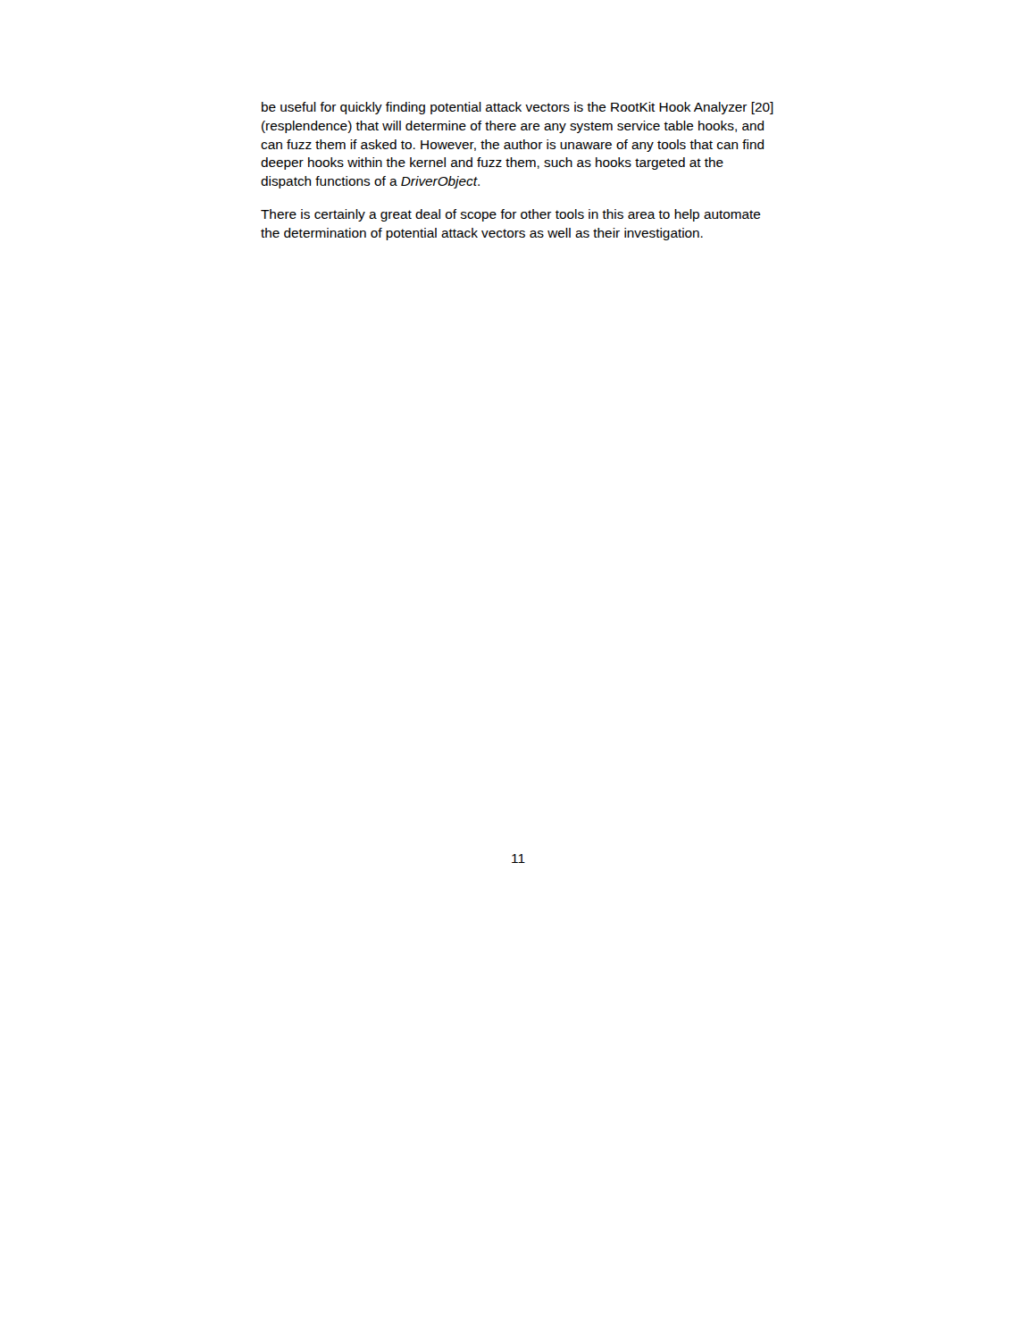be useful for quickly finding potential attack vectors is the RootKit Hook Analyzer [20] (resplendence) that will determine of there are any system service table hooks, and can fuzz them if asked to. However, the author is unaware of any tools that can find deeper hooks within the kernel and fuzz them, such as hooks targeted at the dispatch functions of a DriverObject.
There is certainly a great deal of scope for other tools in this area to help automate the determination of potential attack vectors as well as their investigation.
11